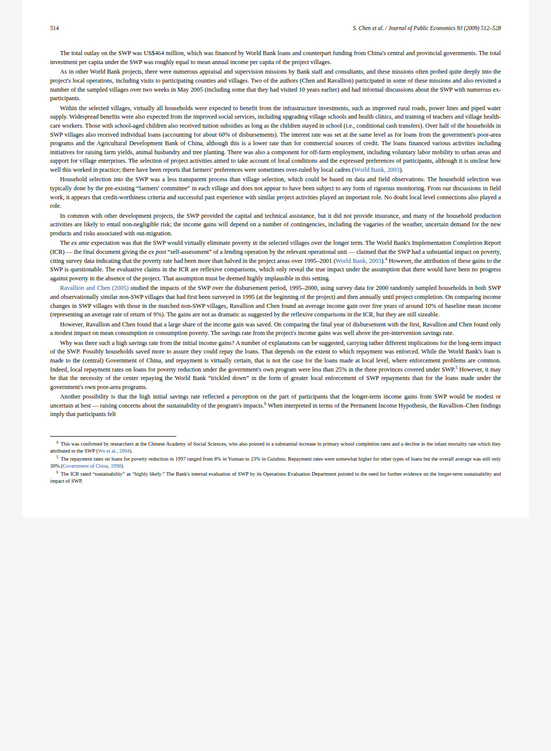514 S. Chen et al. / Journal of Public Economics 93 (2009) 512–528
The total outlay on the SWP was US$464 million, which was financed by World Bank loans and counterpart funding from China's central and provincial governments. The total investment per capita under the SWP was roughly equal to mean annual income per capita of the project villages.
As in other World Bank projects, there were numerous appraisal and supervision missions by Bank staff and consultants, and these missions often probed quite deeply into the project's local operations, including visits to participating counties and villages. Two of the authors (Chen and Ravallion) participated in some of these missions and also revisited a number of the sampled villages over two weeks in May 2005 (including some that they had visited 10 years earlier) and had informal discussions about the SWP with numerous ex-participants.
Within the selected villages, virtually all households were expected to benefit from the infrastructure investments, such as improved rural roads, power lines and piped water supply. Widespread benefits were also expected from the improved social services, including upgrading village schools and health clinics, and training of teachers and village health-care workers. Those with school-aged children also received tuition subsidies as long as the children stayed in school (i.e., conditional cash transfers). Over half of the households in SWP villages also received individual loans (accounting for about 60% of disbursements). The interest rate was set at the same level as for loans from the government's poor-area programs and the Agricultural Development Bank of China, although this is a lower rate than for commercial sources of credit. The loans financed various activities including initiatives for raising farm yields, animal husbandry and tree planting. There was also a component for off-farm employment, including voluntary labor mobility to urban areas and support for village enterprises. The selection of project activities aimed to take account of local conditions and the expressed preferences of participants, although it is unclear how well this worked in practice; there have been reports that farmers' preferences were sometimes over-ruled by local cadres (World Bank, 2003).
Household selection into the SWP was a less transparent process than village selection, which could be based on data and field observations. The household selection was typically done by the pre-existing “farmers' committee” in each village and does not appear to have been subject to any form of rigorous monitoring. From our discussions in field work, it appears that credit-worthiness criteria and successful past experience with similar project activities played an important role. No doubt local level connections also played a role.
In common with other development projects, the SWP provided the capital and technical assistance, but it did not provide insurance, and many of the household production activities are likely to entail non-negligible risk; the income gains will depend on a number of contingencies, including the vagaries of the weather, uncertain demand for the new products and risks associated with out-migration.
The ex ante expectation was that the SWP would virtually eliminate poverty in the selected villages over the longer term. The World Bank's Implementation Completion Report (ICR) — the final document giving the ex post “self-assessment” of a lending operation by the relevant operational unit — claimed that the SWP had a substantial impact on poverty, citing survey data indicating that the poverty rate had been more than halved in the project areas over 1995–2001 (World Bank, 2003).4 However, the attribution of these gains to the SWP is questionable. The evaluative claims in the ICR are reflexive comparisons, which only reveal the true impact under the assumption that there would have been no progress against poverty in the absence of the project. That assumption must be deemed highly implausible in this setting.
Ravallion and Chen (2005) studied the impacts of the SWP over the disbursement period, 1995–2000, using survey data for 2000 randomly sampled households in both SWP and observationally similar non-SWP villages that had first been surveyed in 1995 (at the beginning of the project) and then annually until project completion. On comparing income changes in SWP villages with those in the matched non-SWP villages, Ravallion and Chen found an average income gain over five years of around 10% of baseline mean income (representing an average rate of return of 9%). The gains are not as dramatic as suggested by the reflexive comparisons in the ICR, but they are still sizeable.
However, Ravallion and Chen found that a large share of the income gain was saved. On comparing the final year of disbursement with the first, Ravallion and Chen found only a modest impact on mean consumption or consumption poverty. The savings rate from the project's income gains was well above the pre-intervention savings rate.
Why was there such a high savings rate from the initial income gains? A number of explanations can be suggested, carrying rather different implications for the long-term impact of the SWP. Possibly households saved more to assure they could repay the loans. That depends on the extent to which repayment was enforced. While the World Bank's loan is made to the (central) Government of China, and repayment is virtually certain, that is not the case for the loans made at local level, where enforcement problems are common. Indeed, local repayment rates on loans for poverty reduction under the government's own program were less than 25% in the three provinces covered under SWP.5 However, it may be that the necessity of the center repaying the World Bank “trickled down” in the form of greater local enforcement of SWP repayments than for the loans made under the government's own poor-area programs.
Another possibility is that the high initial savings rate reflected a perception on the part of participants that the longer-term income gains from SWP would be modest or uncertain at best — raising concerns about the sustainability of the program's impacts.6 When interpreted in terms of the Permanent Income Hypothesis, the Ravallion–Chen findings imply that participants felt
4 This was confirmed by researchers at the Chinese Academy of Social Sciences, who also pointed to a substantial increase in primary school completion rates and a decline in the infant mortality rate which they attributed to the SWP (Wu et al., 2004).
5 The repayment rates on loans for poverty reduction in 1997 ranged from 8% in Yunnan to 23% in Guizhou. Repayment rates were somewhat higher for other types of loans but the overall average was still only 30% (Government of China, 1998).
6 The ICR rated “sustainability” as “highly likely.” The Bank's internal evaluation of SWP by its Operations Evaluation Department pointed to the need for further evidence on the longer-term sustainability and impact of SWP.